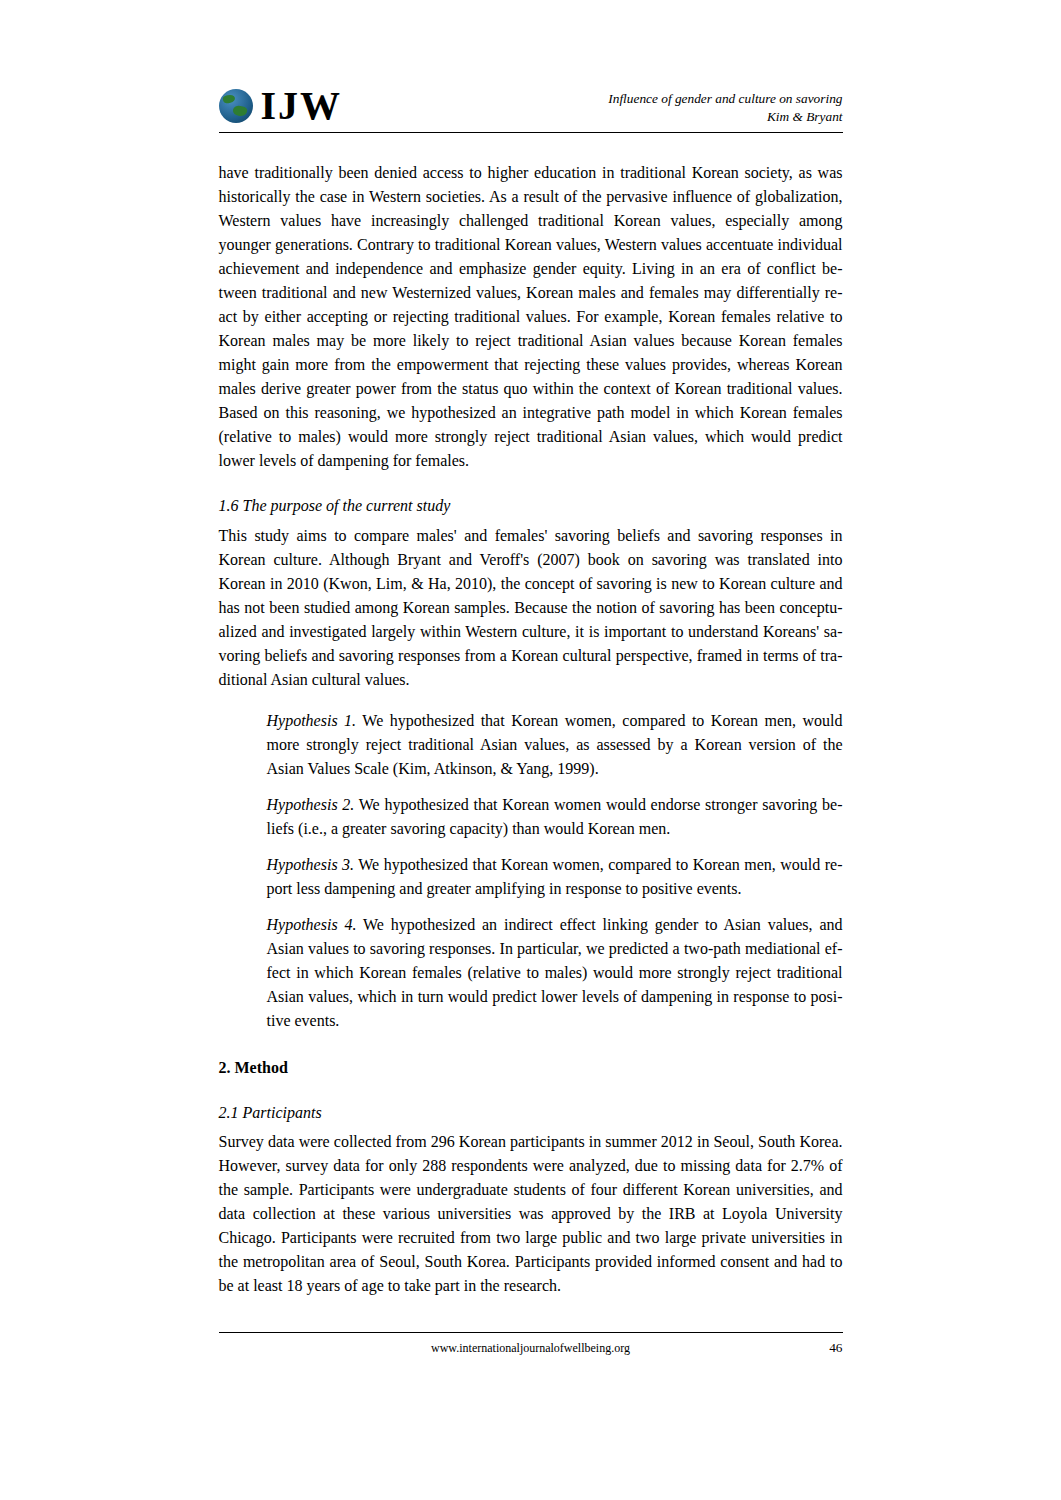IJW
Influence of gender and culture on savoring
Kim & Bryant
have traditionally been denied access to higher education in traditional Korean society, as was historically the case in Western societies. As a result of the pervasive influence of globalization, Western values have increasingly challenged traditional Korean values, especially among younger generations. Contrary to traditional Korean values, Western values accentuate individual achievement and independence and emphasize gender equity. Living in an era of conflict between traditional and new Westernized values, Korean males and females may differentially react by either accepting or rejecting traditional values. For example, Korean females relative to Korean males may be more likely to reject traditional Asian values because Korean females might gain more from the empowerment that rejecting these values provides, whereas Korean males derive greater power from the status quo within the context of Korean traditional values. Based on this reasoning, we hypothesized an integrative path model in which Korean females (relative to males) would more strongly reject traditional Asian values, which would predict lower levels of dampening for females.
1.6 The purpose of the current study
This study aims to compare males' and females' savoring beliefs and savoring responses in Korean culture. Although Bryant and Veroff's (2007) book on savoring was translated into Korean in 2010 (Kwon, Lim, & Ha, 2010), the concept of savoring is new to Korean culture and has not been studied among Korean samples. Because the notion of savoring has been conceptualized and investigated largely within Western culture, it is important to understand Koreans' savoring beliefs and savoring responses from a Korean cultural perspective, framed in terms of traditional Asian cultural values.
Hypothesis 1. We hypothesized that Korean women, compared to Korean men, would more strongly reject traditional Asian values, as assessed by a Korean version of the Asian Values Scale (Kim, Atkinson, & Yang, 1999).
Hypothesis 2. We hypothesized that Korean women would endorse stronger savoring beliefs (i.e., a greater savoring capacity) than would Korean men.
Hypothesis 3. We hypothesized that Korean women, compared to Korean men, would report less dampening and greater amplifying in response to positive events.
Hypothesis 4. We hypothesized an indirect effect linking gender to Asian values, and Asian values to savoring responses. In particular, we predicted a two-path mediational effect in which Korean females (relative to males) would more strongly reject traditional Asian values, which in turn would predict lower levels of dampening in response to positive events.
2. Method
2.1 Participants
Survey data were collected from 296 Korean participants in summer 2012 in Seoul, South Korea. However, survey data for only 288 respondents were analyzed, due to missing data for 2.7% of the sample. Participants were undergraduate students of four different Korean universities, and data collection at these various universities was approved by the IRB at Loyola University Chicago. Participants were recruited from two large public and two large private universities in the metropolitan area of Seoul, South Korea. Participants provided informed consent and had to be at least 18 years of age to take part in the research.
www.internationaljournalofwellbeing.org 46